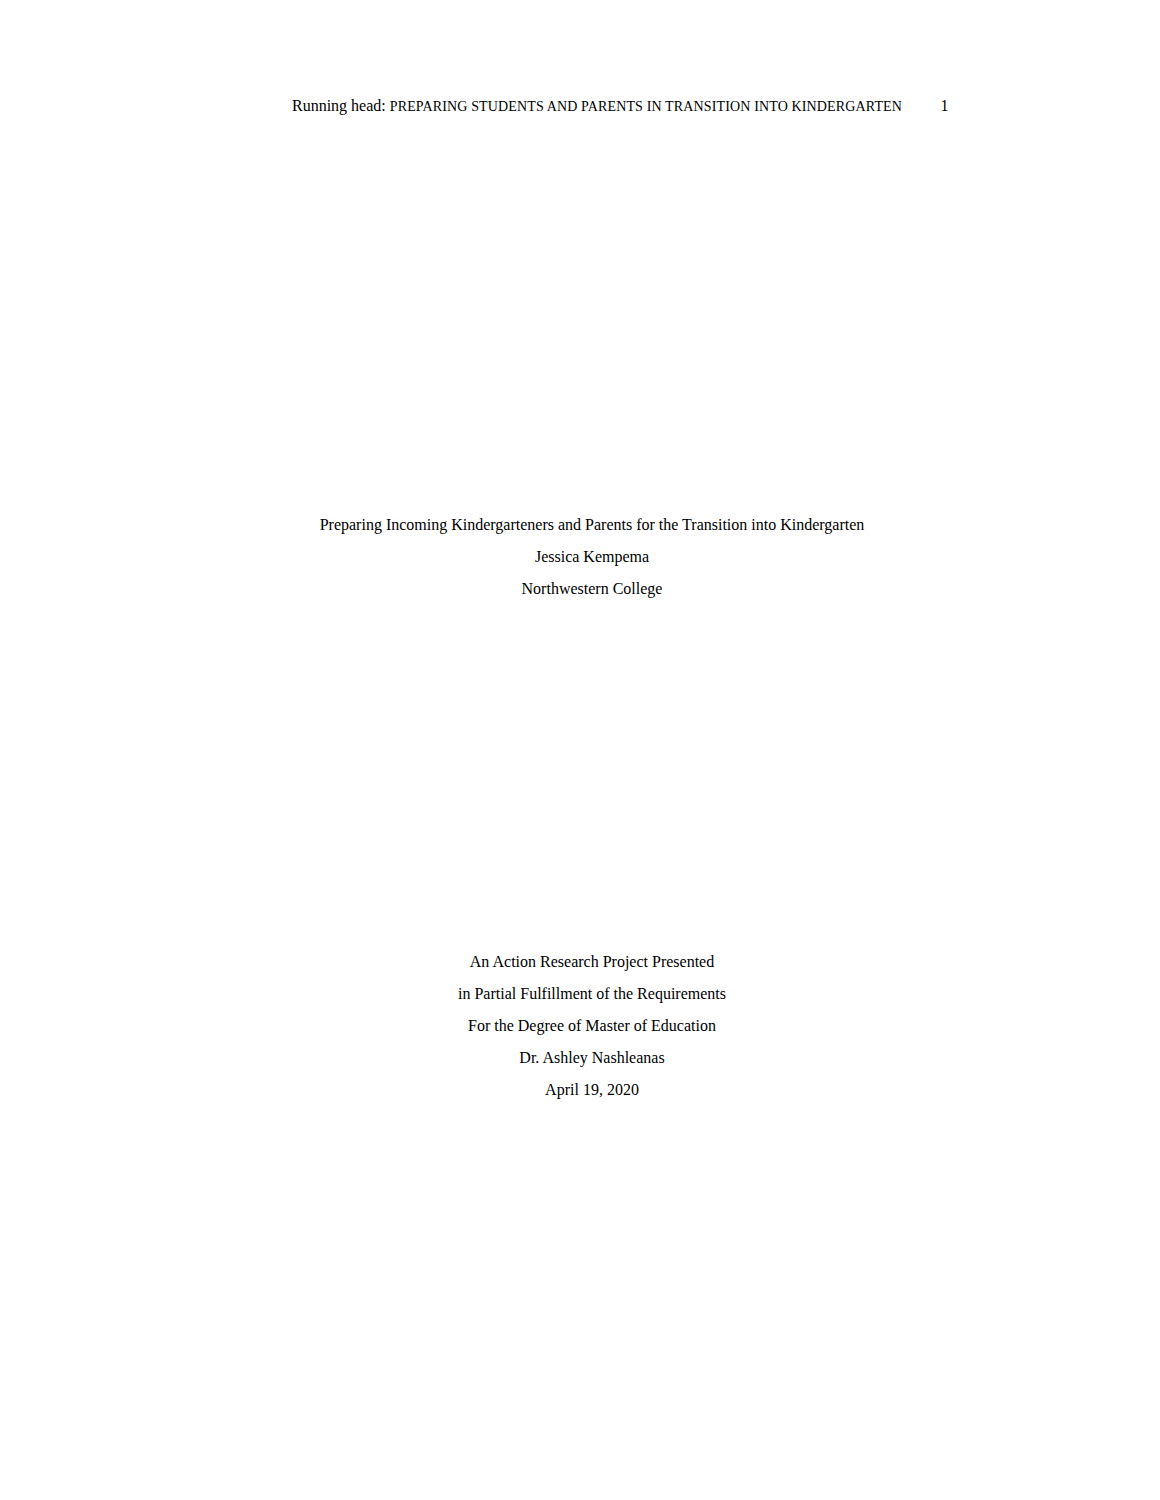Running head: Preparing Students and Parents in Transition into Kindergarten
1
Preparing Incoming Kindergarteners and Parents for the Transition into Kindergarten
Jessica Kempema
Northwestern College
An Action Research Project Presented
in Partial Fulfillment of the Requirements
For the Degree of Master of Education
Dr. Ashley Nashleanas
April 19, 2020